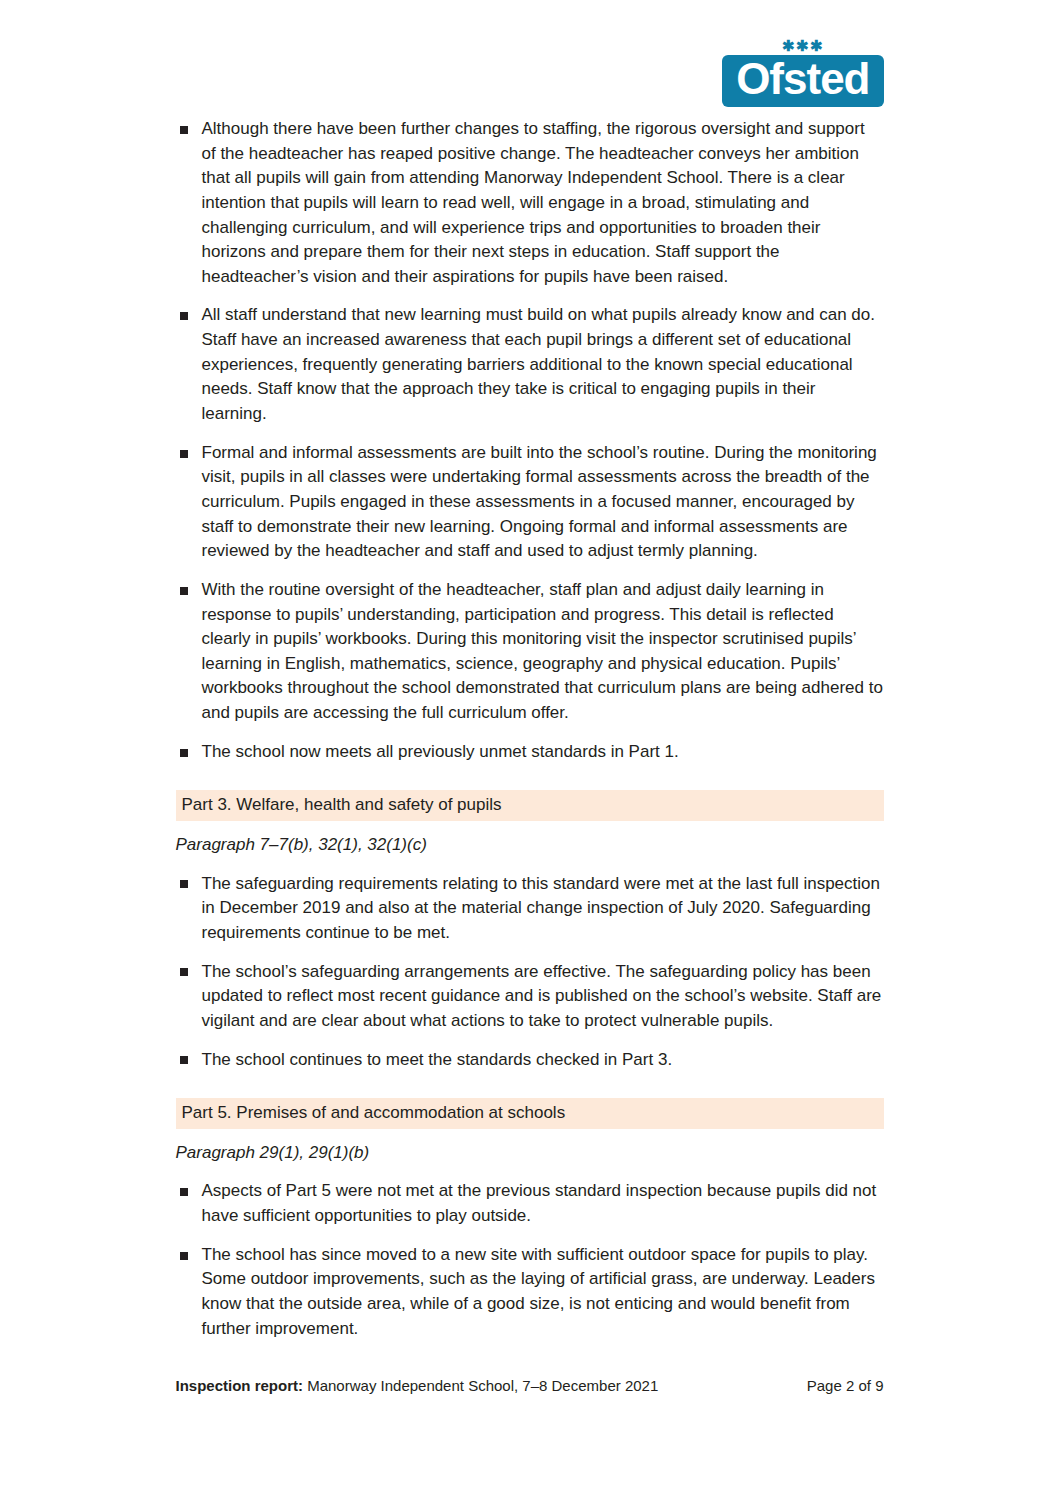✱✱✱
Ofsted
Although there have been further changes to staffing, the rigorous oversight and support of the headteacher has reaped positive change. The headteacher conveys her ambition that all pupils will gain from attending Manorway Independent School. There is a clear intention that pupils will learn to read well, will engage in a broad, stimulating and challenging curriculum, and will experience trips and opportunities to broaden their horizons and prepare them for their next steps in education. Staff support the headteacher’s vision and their aspirations for pupils have been raised.
All staff understand that new learning must build on what pupils already know and can do. Staff have an increased awareness that each pupil brings a different set of educational experiences, frequently generating barriers additional to the known special educational needs. Staff know that the approach they take is critical to engaging pupils in their learning.
Formal and informal assessments are built into the school’s routine. During the monitoring visit, pupils in all classes were undertaking formal assessments across the breadth of the curriculum. Pupils engaged in these assessments in a focused manner, encouraged by staff to demonstrate their new learning. Ongoing formal and informal assessments are reviewed by the headteacher and staff and used to adjust termly planning.
With the routine oversight of the headteacher, staff plan and adjust daily learning in response to pupils’ understanding, participation and progress. This detail is reflected clearly in pupils’ workbooks. During this monitoring visit the inspector scrutinised pupils’ learning in English, mathematics, science, geography and physical education. Pupils’ workbooks throughout the school demonstrated that curriculum plans are being adhered to and pupils are accessing the full curriculum offer.
The school now meets all previously unmet standards in Part 1.
Part 3. Welfare, health and safety of pupils
Paragraph 7–7(b), 32(1), 32(1)(c)
The safeguarding requirements relating to this standard were met at the last full inspection in December 2019 and also at the material change inspection of July 2020. Safeguarding requirements continue to be met.
The school’s safeguarding arrangements are effective. The safeguarding policy has been updated to reflect most recent guidance and is published on the school’s website. Staff are vigilant and are clear about what actions to take to protect vulnerable pupils.
The school continues to meet the standards checked in Part 3.
Part 5. Premises of and accommodation at schools
Paragraph 29(1), 29(1)(b)
Aspects of Part 5 were not met at the previous standard inspection because pupils did not have sufficient opportunities to play outside.
The school has since moved to a new site with sufficient outdoor space for pupils to play. Some outdoor improvements, such as the laying of artificial grass, are underway. Leaders know that the outside area, while of a good size, is not enticing and would benefit from further improvement.
Inspection report: Manorway Independent School, 7–8 December 2021
Page 2 of 9